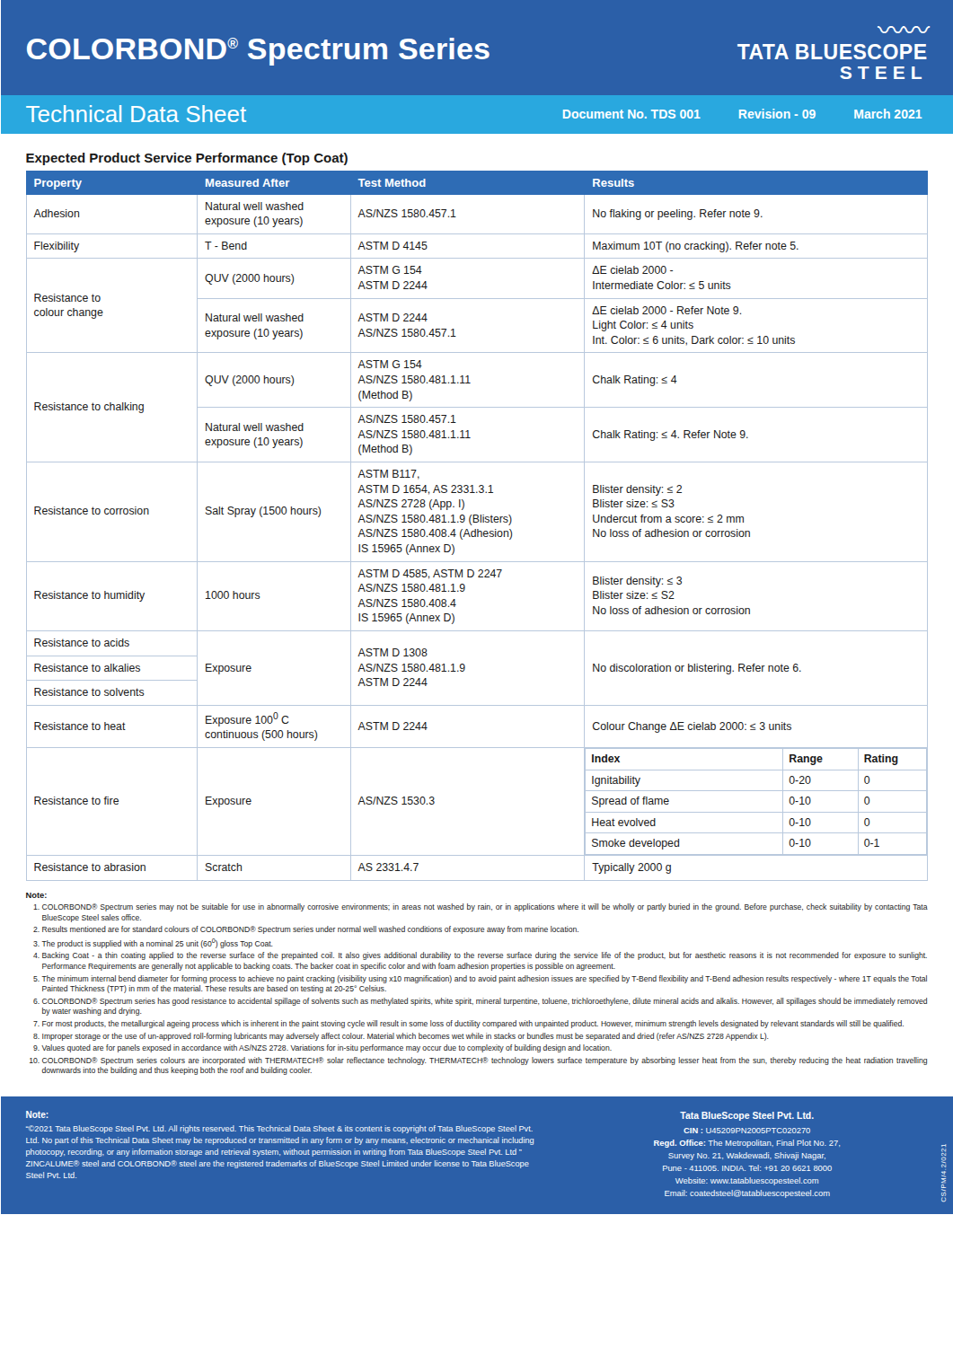COLORBOND® Spectrum Series
〰〰 TATA BLUESCOPE STEEL
Technical Data Sheet
Document No. TDS 001 Revision - 09 March 2021
Expected Product Service Performance (Top Coat)
| Property | Measured After | Test Method | Results |
| --- | --- | --- | --- |
| Adhesion | Natural well washed exposure (10 years) | AS/NZS 1580.457.1 | No flaking or peeling. Refer note 9. |
| Flexibility | T - Bend | ASTM D 4145 | Maximum 10T (no cracking). Refer note 5. |
| Resistance to colour change | QUV (2000 hours) | ASTM G 154 ASTM D 2244 | ΔE cielab 2000 - Intermediate Color: ≤ 5 units |
| Natural well washed exposure (10 years) | ASTM D 2244 AS/NZS 1580.457.1 | ΔE cielab 2000 - Refer Note 9. Light Color: ≤ 4 units Int. Color: ≤ 6 units, Dark color: ≤ 10 units |
| Resistance to chalking | QUV (2000 hours) | ASTM G 154 AS/NZS 1580.481.1.11 (Method B) | Chalk Rating: ≤ 4 |
| Natural well washed exposure (10 years) | AS/NZS 1580.457.1 AS/NZS 1580.481.1.11 (Method B) | Chalk Rating: ≤ 4. Refer Note 9. |
| Resistance to corrosion | Salt Spray (1500 hours) | ASTM B117, ASTM D 1654, AS 2331.3.1 AS/NZS 2728 (App. I) AS/NZS 1580.481.1.9 (Blisters) AS/NZS 1580.408.4 (Adhesion) IS 15965 (Annex D) | Blister density: ≤ 2 Blister size: ≤ S3 Undercut from a score: ≤ 2 mm No loss of adhesion or corrosion |
| Resistance to humidity | 1000 hours | ASTM D 4585, ASTM D 2247 AS/NZS 1580.481.1.9 AS/NZS 1580.408.4 IS 15965 (Annex D) | Blister density: ≤ 3 Blister size: ≤ S2 No loss of adhesion or corrosion |
| Resistance to acids | Exposure | ASTM D 1308 AS/NZS 1580.481.1.9 ASTM D 2244 | No discoloration or blistering. Refer note 6. |
| Resistance to alkalies |
| Resistance to solvents |
| Resistance to heat | Exposure 100 0 C continuous (500 hours) | ASTM D 2244 | Colour Change ΔE cielab 2000: ≤ 3 units |
| Resistance to fire | Exposure | AS/NZS 1530.3 | / Index / Range / Rating / / --- / --- / --- / / Ignitability / 0-20 / 0 / / Spread of flame / 0-10 / 0 / / Heat evolved / 0-10 / 0 / / Smoke developed / 0-10 / 0-1 / |
| Resistance to abrasion | Scratch | AS 2331.4.7 | Typically 2000 g |
Note:
COLORBOND® Spectrum series may not be suitable for use in abnormally corrosive environments; in areas not washed by rain, or in applications where it will be wholly or partly buried in the ground. Before purchase, check suitability by contacting Tata BlueScope Steel sales office.
Results mentioned are for standard colours of COLORBOND® Spectrum series under normal well washed conditions of exposure away from marine location.
The product is supplied with a nominal 25 unit (600) gloss Top Coat.
Backing Coat - a thin coating applied to the reverse surface of the prepainted coil. It also gives additional durability to the reverse surface during the service life of the product, but for aesthetic reasons it is not recommended for exposure to sunlight. Performance Requirements are generally not applicable to backing coats. The backer coat in specific color and with foam adhesion properties is possible on agreement.
The minimum internal bend diameter for forming process to achieve no paint cracking (visibility using x10 magnification) and to avoid paint adhesion issues are specified by T-Bend flexibility and T-Bend adhesion results respectively - where 1T equals the Total Painted Thickness (TPT) in mm of the material. These results are based on testing at 20-25° Celsius.
COLORBOND® Spectrum series has good resistance to accidental spillage of solvents such as methylated spirits, white spirit, mineral turpentine, toluene, trichloroethylene, dilute mineral acids and alkalis. However, all spillages should be immediately removed by water washing and drying.
For most products, the metallurgical ageing process which is inherent in the paint stoving cycle will result in some loss of ductility compared with unpainted product. However, minimum strength levels designated by relevant standards will still be qualified.
Improper storage or the use of un-approved roll-forming lubricants may adversely affect colour. Material which becomes wet while in stacks or bundles must be separated and dried (refer AS/NZS 2728 Appendix L).
Values quoted are for panels exposed in accordance with AS/NZS 2728. Variations for in-situ performance may occur due to complexity of building design and location.
COLORBOND® Spectrum series colours are incorporated with THERMATECH® solar reflectance technology. THERMATECH® technology lowers surface temperature by absorbing lesser heat from the sun, thereby reducing the heat radiation travelling downwards into the building and thus keeping both the roof and building cooler.
Note:
“©2021 Tata BlueScope Steel Pvt. Ltd. All rights reserved. This Technical Data Sheet & its content is copyright of Tata BlueScope Steel Pvt. Ltd. No part of this Technical Data Sheet may be reproduced or transmitted in any form or by any means, electronic or mechanical including photocopy, recording, or any information storage and retrieval system, without permission in writing from Tata BlueScope Steel Pvt. Ltd ”
ZINCALUME® steel and COLORBOND® steel are the registered trademarks of BlueScope Steel Limited under license to Tata BlueScope Steel Pvt. Ltd.
Tata BlueScope Steel Pvt. Ltd.
CIN : U45209PN2005PTC020270
Regd. Office: The Metropolitan, Final Plot No. 27,
Survey No. 21, Wakdewadi, Shivaji Nagar,
Pune - 411005. INDIA. Tel: +91 20 6621 8000
Website: www.tatabluescopesteel.com
Email: coatedsteel@tatabluescopesteel.com
CS/PM/4.2/0221